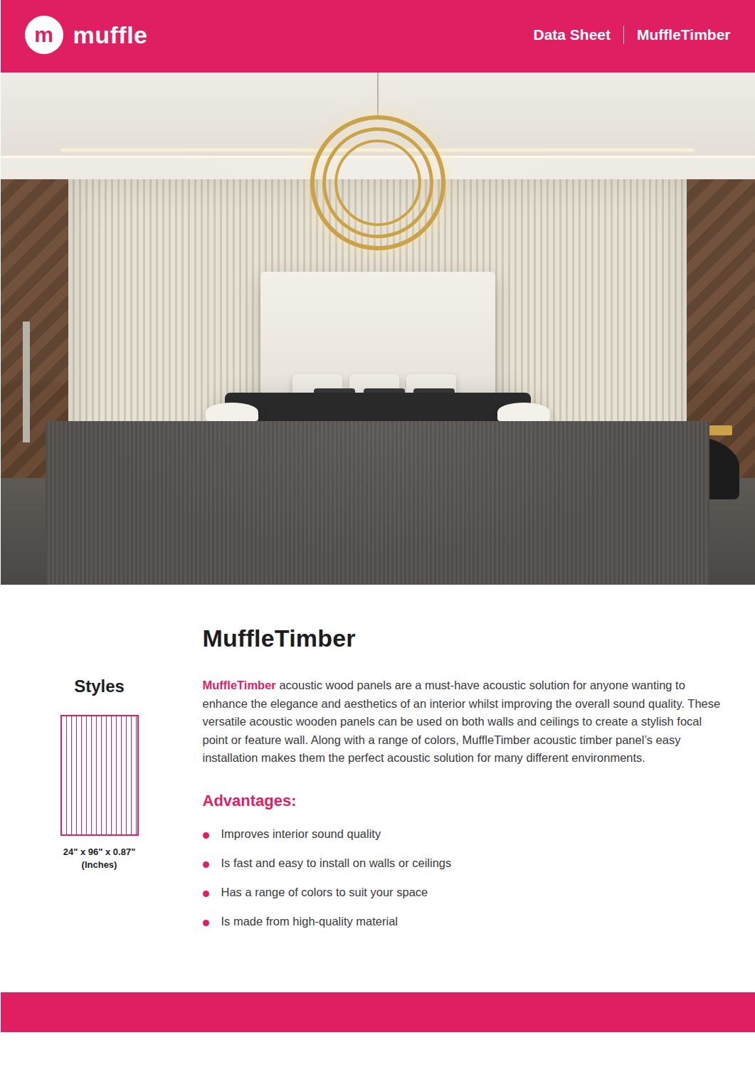m
muffle
Data Sheet MuffleTimber
MuffleTimber
Styles
24" x 96" x 0.87"
(Inches)
MuffleTimber acoustic wood panels are a must-have acoustic solution for anyone wanting to enhance the elegance and aesthetics of an interior whilst improving the overall sound quality. These versatile acoustic wooden panels can be used on both walls and ceilings to create a stylish focal point or feature wall. Along with a range of colors, MuffleTimber acoustic timber panel’s easy installation makes them the perfect acoustic solution for many different environments.
Advantages:
Improves interior sound quality
Is fast and easy to install on walls or ceilings
Has a range of colors to suit your space
Is made from high-quality material